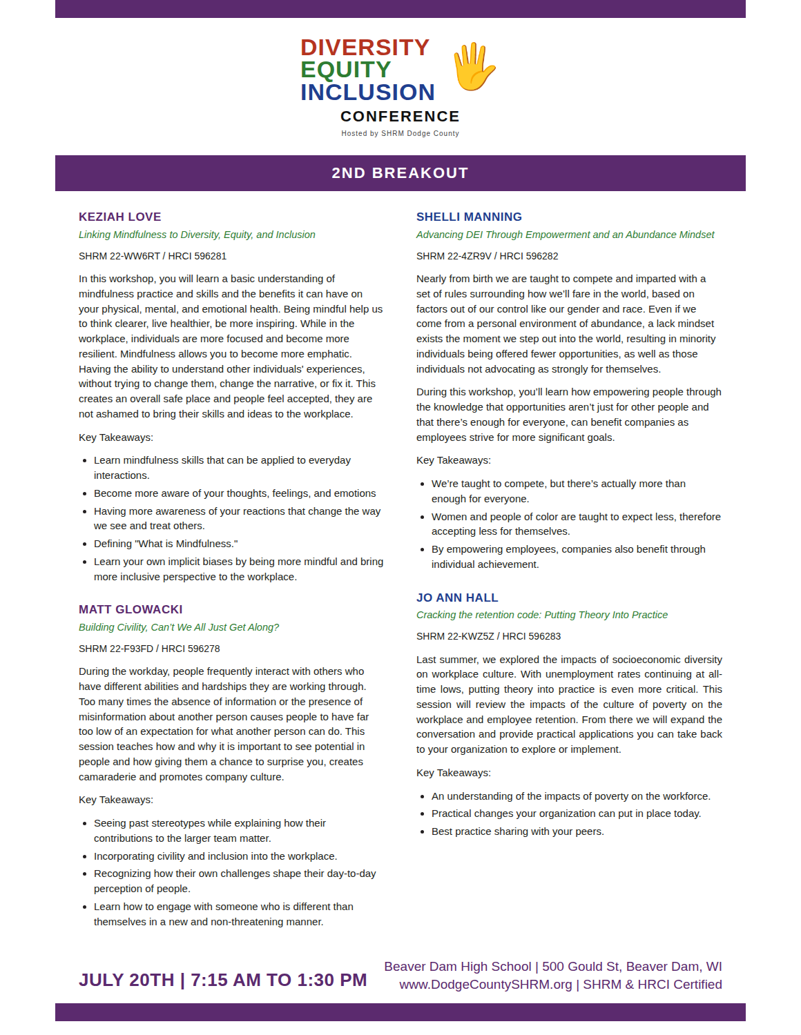DIVERSITY EQUITY INCLUSION
🖐
CONFERENCE
Hosted by SHRM Dodge County
2ND BREAKOUT
KEZIAH LOVE
Linking Mindfulness to Diversity, Equity, and Inclusion
SHRM 22-WW6RT / HRCI 596281
In this workshop, you will learn a basic understanding of mindfulness practice and skills and the benefits it can have on your physical, mental, and emotional health. Being mindful help us to think clearer, live healthier, be more inspiring. While in the workplace, individuals are more focused and become more resilient. Mindfulness allows you to become more emphatic. Having the ability to understand other individuals' experiences, without trying to change them, change the narrative, or fix it. This creates an overall safe place and people feel accepted, they are not ashamed to bring their skills and ideas to the workplace.
Key Takeaways:
Learn mindfulness skills that can be applied to everyday interactions.
Become more aware of your thoughts, feelings, and emotions
Having more awareness of your reactions that change the way we see and treat others.
Defining "What is Mindfulness."
Learn your own implicit biases by being more mindful and bring more inclusive perspective to the workplace.
MATT GLOWACKI
Building Civility, Can’t We All Just Get Along?
SHRM 22-F93FD / HRCI 596278
During the workday, people frequently interact with others who have different abilities and hardships they are working through. Too many times the absence of information or the presence of misinformation about another person causes people to have far too low of an expectation for what another person can do. This session teaches how and why it is important to see potential in people and how giving them a chance to surprise you, creates camaraderie and promotes company culture.
Key Takeaways:
Seeing past stereotypes while explaining how their contributions to the larger team matter.
Incorporating civility and inclusion into the workplace.
Recognizing how their own challenges shape their day-to-day perception of people.
Learn how to engage with someone who is different than themselves in a new and non-threatening manner.
SHELLI MANNING
Advancing DEI Through Empowerment and an Abundance Mindset
SHRM 22-4ZR9V / HRCI 596282
Nearly from birth we are taught to compete and imparted with a set of rules surrounding how we’ll fare in the world, based on factors out of our control like our gender and race. Even if we come from a personal environment of abundance, a lack mindset exists the moment we step out into the world, resulting in minority individuals being offered fewer opportunities, as well as those individuals not advocating as strongly for themselves.
During this workshop, you’ll learn how empowering people through the knowledge that opportunities aren’t just for other people and that there’s enough for everyone, can benefit companies as employees strive for more significant goals.
Key Takeaways:
We’re taught to compete, but there’s actually more than enough for everyone.
Women and people of color are taught to expect less, therefore accepting less for themselves.
By empowering employees, companies also benefit through individual achievement.
JO ANN HALL
Cracking the retention code: Putting Theory Into Practice
SHRM 22-KWZ5Z / HRCI 596283
Last summer, we explored the impacts of socioeconomic diversity on workplace culture. With unemployment rates continuing at all-time lows, putting theory into practice is even more critical. This session will review the impacts of the culture of poverty on the workplace and employee retention. From there we will expand the conversation and provide practical applications you can take back to your organization to explore or implement.
Key Takeaways:
An understanding of the impacts of poverty on the workforce.
Practical changes your organization can put in place today.
Best practice sharing with your peers.
JULY 20TH | 7:15 AM TO 1:30 PM
Beaver Dam High School | 500 Gould St, Beaver Dam, WI
www.DodgeCountySHRM.org | SHRM & HRCI Certified